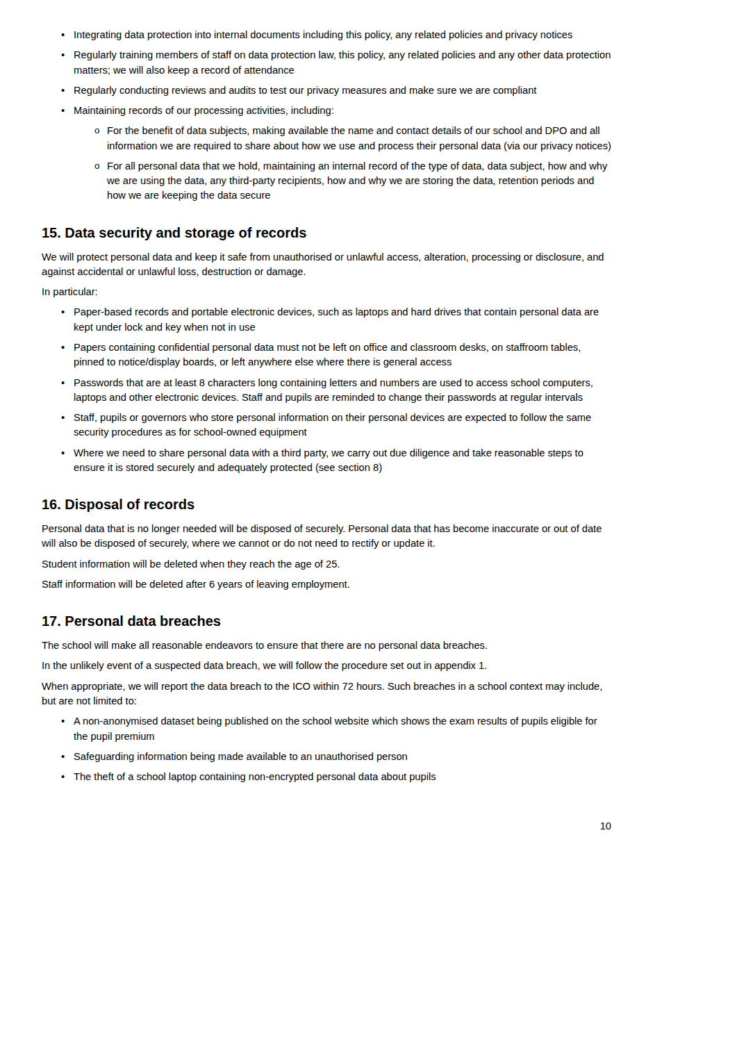Integrating data protection into internal documents including this policy, any related policies and privacy notices
Regularly training members of staff on data protection law, this policy, any related policies and any other data protection matters; we will also keep a record of attendance
Regularly conducting reviews and audits to test our privacy measures and make sure we are compliant
Maintaining records of our processing activities, including:
For the benefit of data subjects, making available the name and contact details of our school and DPO and all information we are required to share about how we use and process their personal data (via our privacy notices)
For all personal data that we hold, maintaining an internal record of the type of data, data subject, how and why we are using the data, any third-party recipients, how and why we are storing the data, retention periods and how we are keeping the data secure
15. Data security and storage of records
We will protect personal data and keep it safe from unauthorised or unlawful access, alteration, processing or disclosure, and against accidental or unlawful loss, destruction or damage.
In particular:
Paper-based records and portable electronic devices, such as laptops and hard drives that contain personal data are kept under lock and key when not in use
Papers containing confidential personal data must not be left on office and classroom desks, on staffroom tables, pinned to notice/display boards, or left anywhere else where there is general access
Passwords that are at least 8 characters long containing letters and numbers are used to access school computers, laptops and other electronic devices. Staff and pupils are reminded to change their passwords at regular intervals
Staff, pupils or governors who store personal information on their personal devices are expected to follow the same security procedures as for school-owned equipment
Where we need to share personal data with a third party, we carry out due diligence and take reasonable steps to ensure it is stored securely and adequately protected (see section 8)
16. Disposal of records
Personal data that is no longer needed will be disposed of securely. Personal data that has become inaccurate or out of date will also be disposed of securely, where we cannot or do not need to rectify or update it.
Student information will be deleted when they reach the age of 25.
Staff information will be deleted after 6 years of leaving employment.
17. Personal data breaches
The school will make all reasonable endeavors to ensure that there are no personal data breaches.
In the unlikely event of a suspected data breach, we will follow the procedure set out in appendix 1.
When appropriate, we will report the data breach to the ICO within 72 hours. Such breaches in a school context may include, but are not limited to:
A non-anonymised dataset being published on the school website which shows the exam results of pupils eligible for the pupil premium
Safeguarding information being made available to an unauthorised person
The theft of a school laptop containing non-encrypted personal data about pupils
10